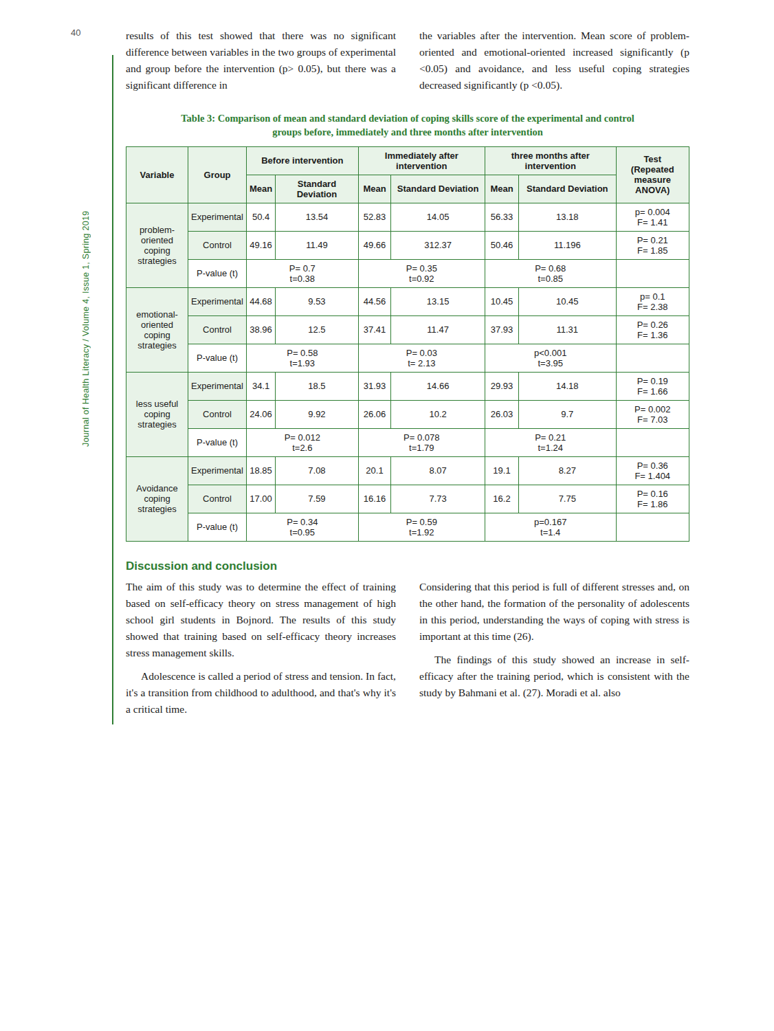40
Journal of Health Literacy / Volume 4, Issue 1, Spring 2019
results of this test showed that there was no significant difference between variables in the two groups of experimental and group before the intervention (p> 0.05), but there was a significant difference in
the variables after the intervention. Mean score of problem-oriented and emotional-oriented increased significantly (p <0.05) and avoidance, and less useful coping strategies decreased significantly (p <0.05).
Table 3: Comparison of mean and standard deviation of coping skills score of the experimental and control
groups before, immediately and three months after intervention
| Variable | Group | Before intervention | Immediately after intervention | three months after intervention | Test (Repeated measure ANOVA) |
| --- | --- | --- | --- | --- | --- |
| Mean | Standard Deviation | Mean | Standard Deviation | Mean | Standard Deviation |
| problem-oriented coping strategies | Experimental | 50.4 | 13.54 | 52.83 | 14.05 | 56.33 | 13.18 | p= 0.004 F= 1.41 |
| Control | 49.16 | 11.49 | 49.66 | 312.37 | 50.46 | 11.196 | P= 0.21 F= 1.85 |
| P-value (t) | P= 0.7 t=0.38 | P= 0.35 t=0.92 | P= 0.68 t=0.85 | |
| emotional-oriented coping strategies | Experimental | 44.68 | 9.53 | 44.56 | 13.15 | 10.45 | 10.45 | p= 0.1 F= 2.38 |
| Control | 38.96 | 12.5 | 37.41 | 11.47 | 37.93 | 11.31 | P= 0.26 F= 1.36 |
| P-value (t) | P= 0.58 t=1.93 | P= 0.03 t= 2.13 | p<0.001 t=3.95 | |
| less useful coping strategies | Experimental | 34.1 | 18.5 | 31.93 | 14.66 | 29.93 | 14.18 | P= 0.19 F= 1.66 |
| Control | 24.06 | 9.92 | 26.06 | 10.2 | 26.03 | 9.7 | P= 0.002 F= 7.03 |
| P-value (t) | P= 0.012 t=2.6 | P= 0.078 t=1.79 | P= 0.21 t=1.24 | |
| Avoidance coping strategies | Experimental | 18.85 | 7.08 | 20.1 | 8.07 | 19.1 | 8.27 | P= 0.36 F= 1.404 |
| Control | 17.00 | 7.59 | 16.16 | 7.73 | 16.2 | 7.75 | P= 0.16 F= 1.86 |
| P-value (t) | P= 0.34 t=0.95 | P= 0.59 t=1.92 | p=0.167 t=1.4 | |
Discussion and conclusion
The aim of this study was to determine the effect of training based on self-efficacy theory on stress management of high school girl students in Bojnord. The results of this study showed that training based on self-efficacy theory increases stress management skills.
Adolescence is called a period of stress and tension. In fact, it's a transition from childhood to adulthood, and that's why it's a critical time.
Considering that this period is full of different stresses and, on the other hand, the formation of the personality of adolescents in this period, understanding the ways of coping with stress is important at this time (26).
The findings of this study showed an increase in self-efficacy after the training period, which is consistent with the study by Bahmani et al. (27). Moradi et al. also